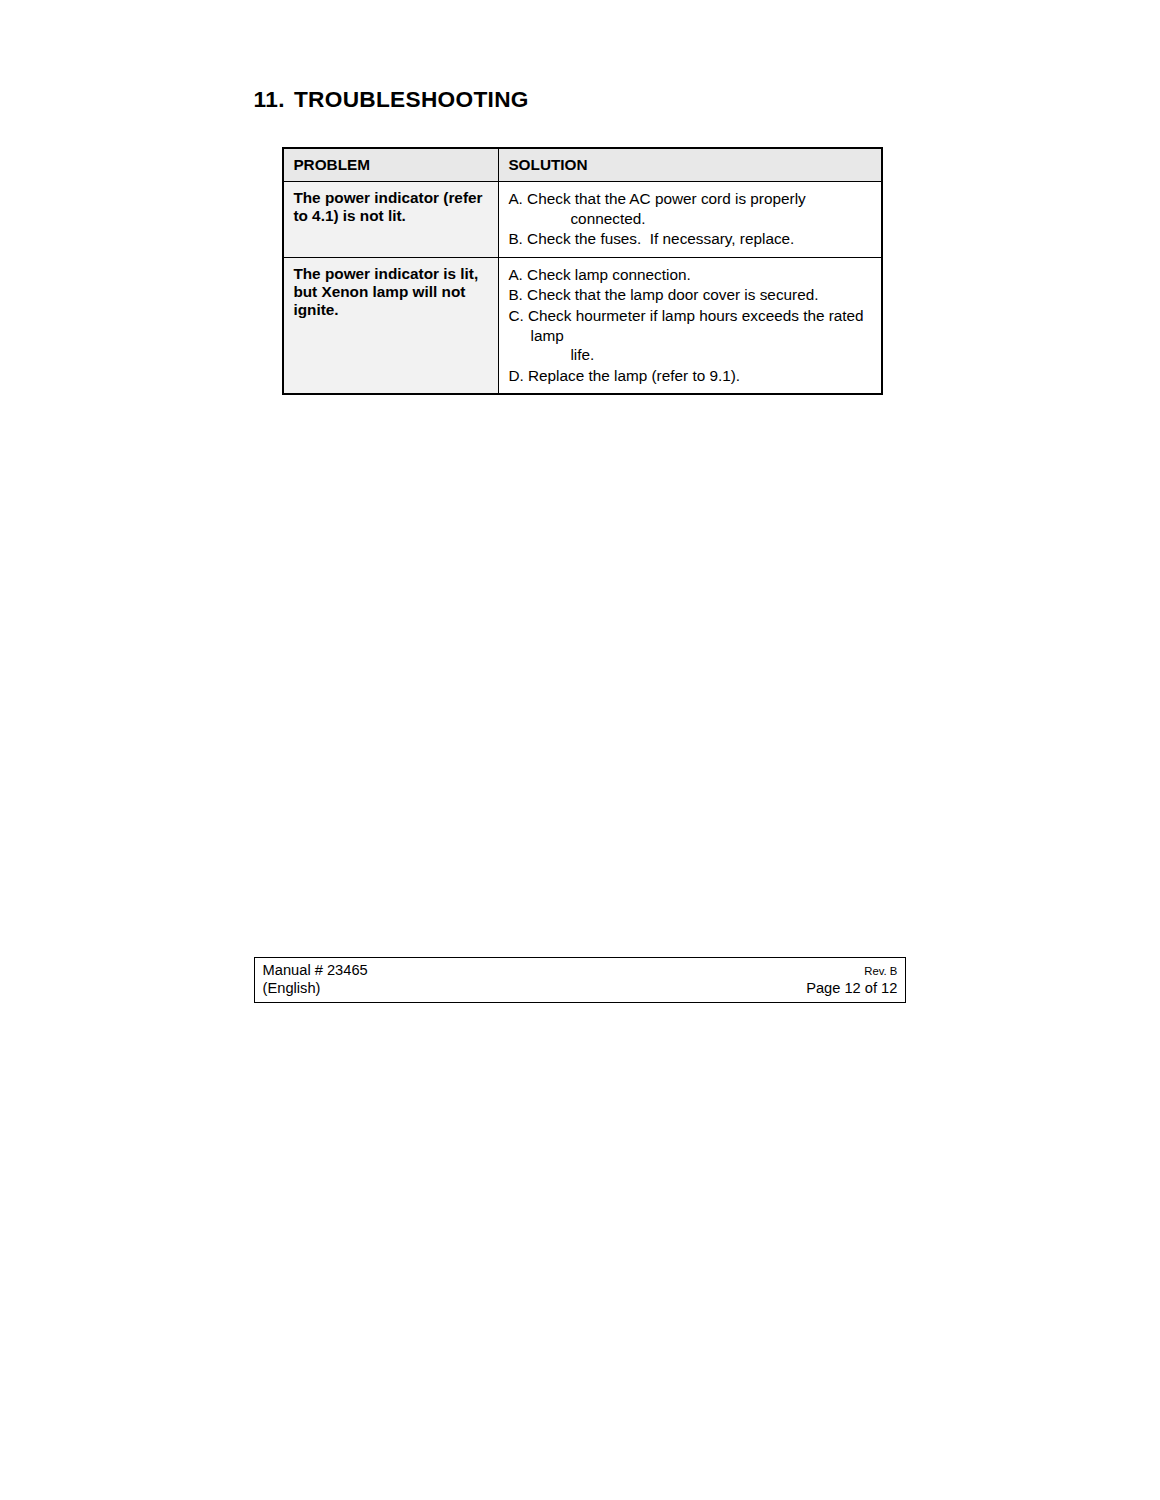11. TROUBLESHOOTING
| PROBLEM | SOLUTION |
| --- | --- |
| The power indicator (refer to 4.1) is not lit. | A. Check that the AC power cord is properly connected. B. Check the fuses. If necessary, replace. |
| The power indicator is lit, but Xenon lamp will not ignite. | A. Check lamp connection. B. Check that the lamp door cover is secured. C. Check hourmeter if lamp hours exceeds the rated lamp life. D. Replace the lamp (refer to 9.1). |
Manual # 23465
Rev. B
(English)
Page 12 of 12